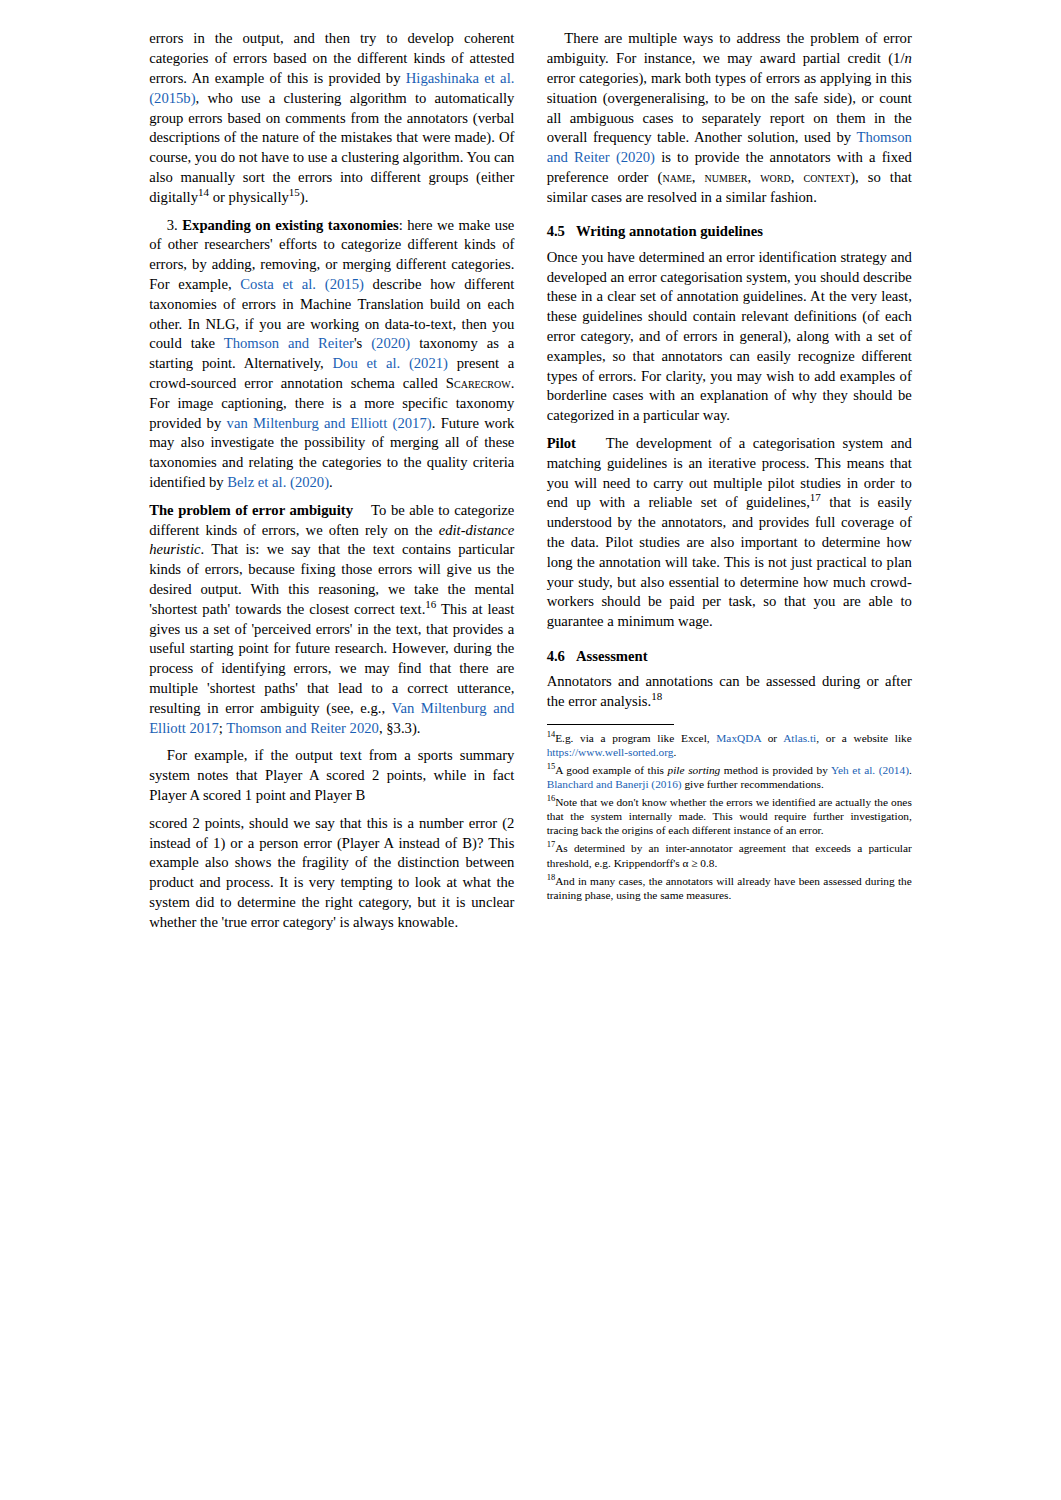errors in the output, and then try to develop coherent categories of errors based on the different kinds of attested errors. An example of this is provided by Higashinaka et al. (2015b), who use a clustering algorithm to automatically group errors based on comments from the annotators (verbal descriptions of the nature of the mistakes that were made). Of course, you do not have to use a clustering algorithm. You can also manually sort the errors into different groups (either digitally14 or physically15).
3. Expanding on existing taxonomies: here we make use of other researchers' efforts to categorize different kinds of errors, by adding, removing, or merging different categories. For example, Costa et al. (2015) describe how different taxonomies of errors in Machine Translation build on each other. In NLG, if you are working on data-to-text, then you could take Thomson and Reiter's (2020) taxonomy as a starting point. Alternatively, Dou et al. (2021) present a crowd-sourced error annotation schema called Scarecrow. For image captioning, there is a more specific taxonomy provided by van Miltenburg and Elliott (2017). Future work may also investigate the possibility of merging all of these taxonomies and relating the categories to the quality criteria identified by Belz et al. (2020).
The problem of error ambiguity To be able to categorize different kinds of errors, we often rely on the edit-distance heuristic. That is: we say that the text contains particular kinds of errors, because fixing those errors will give us the desired output. With this reasoning, we take the mental 'shortest path' towards the closest correct text.16 This at least gives us a set of 'perceived errors' in the text, that provides a useful starting point for future research. However, during the process of identifying errors, we may find that there are multiple 'shortest paths' that lead to a correct utterance, resulting in error ambiguity (see, e.g., Van Miltenburg and Elliott 2017; Thomson and Reiter 2020, §3.3).
For example, if the output text from a sports summary system notes that Player A scored 2 points, while in fact Player A scored 1 point and Player B
scored 2 points, should we say that this is a number error (2 instead of 1) or a person error (Player A instead of B)? This example also shows the fragility of the distinction between product and process. It is very tempting to look at what the system did to determine the right category, but it is unclear whether the 'true error category' is always knowable.
There are multiple ways to address the problem of error ambiguity. For instance, we may award partial credit (1/n error categories), mark both types of errors as applying in this situation (overgeneralising, to be on the safe side), or count all ambiguous cases to separately report on them in the overall frequency table. Another solution, used by Thomson and Reiter (2020) is to provide the annotators with a fixed preference order (name, number, word, context), so that similar cases are resolved in a similar fashion.
4.5 Writing annotation guidelines
Once you have determined an error identification strategy and developed an error categorisation system, you should describe these in a clear set of annotation guidelines. At the very least, these guidelines should contain relevant definitions (of each error category, and of errors in general), along with a set of examples, so that annotators can easily recognize different types of errors. For clarity, you may wish to add examples of borderline cases with an explanation of why they should be categorized in a particular way.
Pilot The development of a categorisation system and matching guidelines is an iterative process. This means that you will need to carry out multiple pilot studies in order to end up with a reliable set of guidelines,17 that is easily understood by the annotators, and provides full coverage of the data. Pilot studies are also important to determine how long the annotation will take. This is not just practical to plan your study, but also essential to determine how much crowd-workers should be paid per task, so that you are able to guarantee a minimum wage.
4.6 Assessment
Annotators and annotations can be assessed during or after the error analysis.18
14E.g. via a program like Excel, MaxQDA or Atlas.ti, or a website like https://www.well-sorted.org.
15A good example of this pile sorting method is provided by Yeh et al. (2014). Blanchard and Banerji (2016) give further recommendations.
16Note that we don't know whether the errors we identified are actually the ones that the system internally made. This would require further investigation, tracing back the origins of each different instance of an error.
17As determined by an inter-annotator agreement that exceeds a particular threshold, e.g. Krippendorff's α ≥ 0.8.
18And in many cases, the annotators will already have been assessed during the training phase, using the same measures.